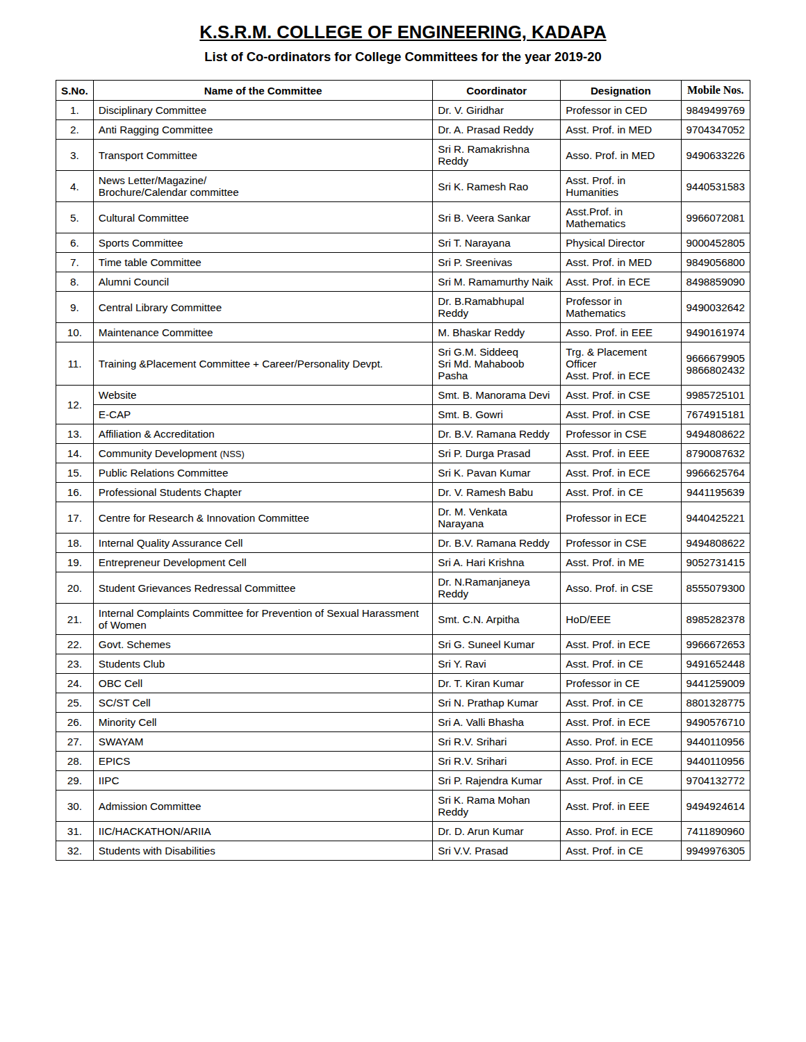K.S.R.M. COLLEGE OF ENGINEERING, KADAPA
List of Co-ordinators for College Committees for the year 2019-20
| S.No. | Name of the Committee | Coordinator | Designation | Mobile Nos. |
| --- | --- | --- | --- | --- |
| 1. | Disciplinary Committee | Dr. V. Giridhar | Professor in CED | 9849499769 |
| 2. | Anti Ragging Committee | Dr. A. Prasad Reddy | Asst. Prof. in MED | 9704347052 |
| 3. | Transport Committee | Sri R. Ramakrishna Reddy | Asso. Prof. in MED | 9490633226 |
| 4. | News Letter/Magazine/ Brochure/Calendar committee | Sri K. Ramesh Rao | Asst. Prof. in Humanities | 9440531583 |
| 5. | Cultural Committee | Sri B. Veera Sankar | Asst.Prof. in Mathematics | 9966072081 |
| 6. | Sports Committee | Sri T. Narayana | Physical Director | 9000452805 |
| 7. | Time table Committee | Sri P. Sreenivas | Asst. Prof. in MED | 9849056800 |
| 8. | Alumni Council | Sri M. Ramamurthy Naik | Asst. Prof. in ECE | 8498859090 |
| 9. | Central Library Committee | Dr. B.Ramabhupal Reddy | Professor in Mathematics | 9490032642 |
| 10. | Maintenance Committee | M. Bhaskar Reddy | Asso. Prof. in EEE | 9490161974 |
| 11. | Training &Placement Committee + Career/Personality Devpt. | Sri G.M. Siddeeq Sri Md. Mahaboob Pasha | Trg. & Placement Officer Asst. Prof. in ECE | 9666679905 9866802432 |
| 12. | Website | Smt. B. Manorama Devi | Asst. Prof. in CSE | 9985725101 |
| E-CAP | Smt. B. Gowri | Asst. Prof. in CSE | 7674915181 |
| 13. | Affiliation & Accreditation | Dr. B.V. Ramana Reddy | Professor in CSE | 9494808622 |
| 14. | Community Development (NSS) | Sri P. Durga Prasad | Asst. Prof. in EEE | 8790087632 |
| 15. | Public Relations Committee | Sri K. Pavan Kumar | Asst. Prof. in ECE | 9966625764 |
| 16. | Professional Students Chapter | Dr. V. Ramesh Babu | Asst. Prof. in CE | 9441195639 |
| 17. | Centre for Research & Innovation Committee | Dr. M. Venkata Narayana | Professor in ECE | 9440425221 |
| 18. | Internal Quality Assurance Cell | Dr. B.V. Ramana Reddy | Professor in CSE | 9494808622 |
| 19. | Entrepreneur Development Cell | Sri A. Hari Krishna | Asst. Prof. in ME | 9052731415 |
| 20. | Student Grievances Redressal Committee | Dr. N.Ramanjaneya Reddy | Asso. Prof. in CSE | 8555079300 |
| 21. | Internal Complaints Committee for Prevention of Sexual Harassment of Women | Smt. C.N. Arpitha | HoD/EEE | 8985282378 |
| 22. | Govt. Schemes | Sri G. Suneel Kumar | Asst. Prof. in ECE | 9966672653 |
| 23. | Students Club | Sri Y. Ravi | Asst. Prof. in CE | 9491652448 |
| 24. | OBC Cell | Dr. T. Kiran Kumar | Professor in CE | 9441259009 |
| 25. | SC/ST Cell | Sri N. Prathap Kumar | Asst. Prof. in CE | 8801328775 |
| 26. | Minority Cell | Sri A. Valli Bhasha | Asst. Prof. in ECE | 9490576710 |
| 27. | SWAYAM | Sri R.V. Srihari | Asso. Prof. in ECE | 9440110956 |
| 28. | EPICS | Sri R.V. Srihari | Asso. Prof. in ECE | 9440110956 |
| 29. | IIPC | Sri P. Rajendra Kumar | Asst. Prof. in CE | 9704132772 |
| 30. | Admission Committee | Sri K. Rama Mohan Reddy | Asst. Prof. in EEE | 9494924614 |
| 31. | IIC/HACKATHON/ARIIA | Dr. D. Arun Kumar | Asso. Prof. in ECE | 7411890960 |
| 32. | Students with Disabilities | Sri V.V. Prasad | Asst. Prof. in CE | 9949976305 |